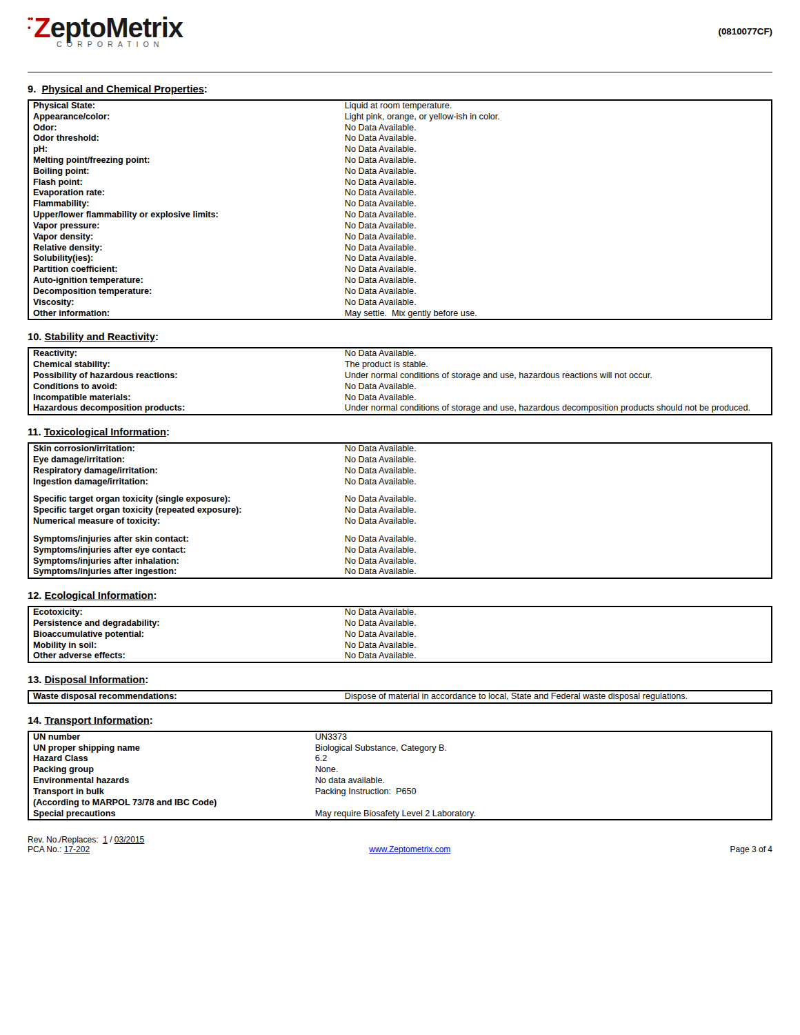••
•ZeptoMetrix
CORPORATION
(0810077CF)
9. Physical and Chemical Properties:
| Physical State: | Liquid at room temperature. |
| Appearance/color: | Light pink, orange, or yellow-ish in color. |
| Odor: | No Data Available. |
| Odor threshold: | No Data Available. |
| pH: | No Data Available. |
| Melting point/freezing point: | No Data Available. |
| Boiling point: | No Data Available. |
| Flash point: | No Data Available. |
| Evaporation rate: | No Data Available. |
| Flammability: | No Data Available. |
| Upper/lower flammability or explosive limits: | No Data Available. |
| Vapor pressure: | No Data Available. |
| Vapor density: | No Data Available. |
| Relative density: | No Data Available. |
| Solubility(ies): | No Data Available. |
| Partition coefficient: | No Data Available. |
| Auto-ignition temperature: | No Data Available. |
| Decomposition temperature: | No Data Available. |
| Viscosity: | No Data Available. |
| Other information: | May settle. Mix gently before use. |
10. Stability and Reactivity:
| Reactivity: | No Data Available. |
| Chemical stability: | The product is stable. |
| Possibility of hazardous reactions: | Under normal conditions of storage and use, hazardous reactions will not occur. |
| Conditions to avoid: | No Data Available. |
| Incompatible materials: | No Data Available. |
| Hazardous decomposition products: | Under normal conditions of storage and use, hazardous decomposition products should not be produced. |
11. Toxicological Information:
| Skin corrosion/irritation: | No Data Available. |
| Eye damage/irritation: | No Data Available. |
| Respiratory damage/irritation: | No Data Available. |
| Ingestion damage/irritation: | No Data Available. |
| Specific target organ toxicity (single exposure): | No Data Available. |
| Specific target organ toxicity (repeated exposure): | No Data Available. |
| Numerical measure of toxicity: | No Data Available. |
| Symptoms/injuries after skin contact: | No Data Available. |
| Symptoms/injuries after eye contact: | No Data Available. |
| Symptoms/injuries after inhalation: | No Data Available. |
| Symptoms/injuries after ingestion: | No Data Available. |
12. Ecological Information:
| Ecotoxicity: | No Data Available. |
| Persistence and degradability: | No Data Available. |
| Bioaccumulative potential: | No Data Available. |
| Mobility in soil: | No Data Available. |
| Other adverse effects: | No Data Available. |
13. Disposal Information:
| Waste disposal recommendations: | Dispose of material in accordance to local, State and Federal waste disposal regulations. |
14. Transport Information:
| UN number | UN3373 |
| UN proper shipping name | Biological Substance, Category B. |
| Hazard Class | 6.2 |
| Packing group | None. |
| Environmental hazards | No data available. |
| Transport in bulk (According to MARPOL 73/78 and IBC Code) | Packing Instruction: P650 |
| Special precautions | May require Biosafety Level 2 Laboratory. |
Rev. No./Replaces: 1 / 03/2015
PCA No.: 17-202 Page 3 of 4
www.Zeptometrix.com